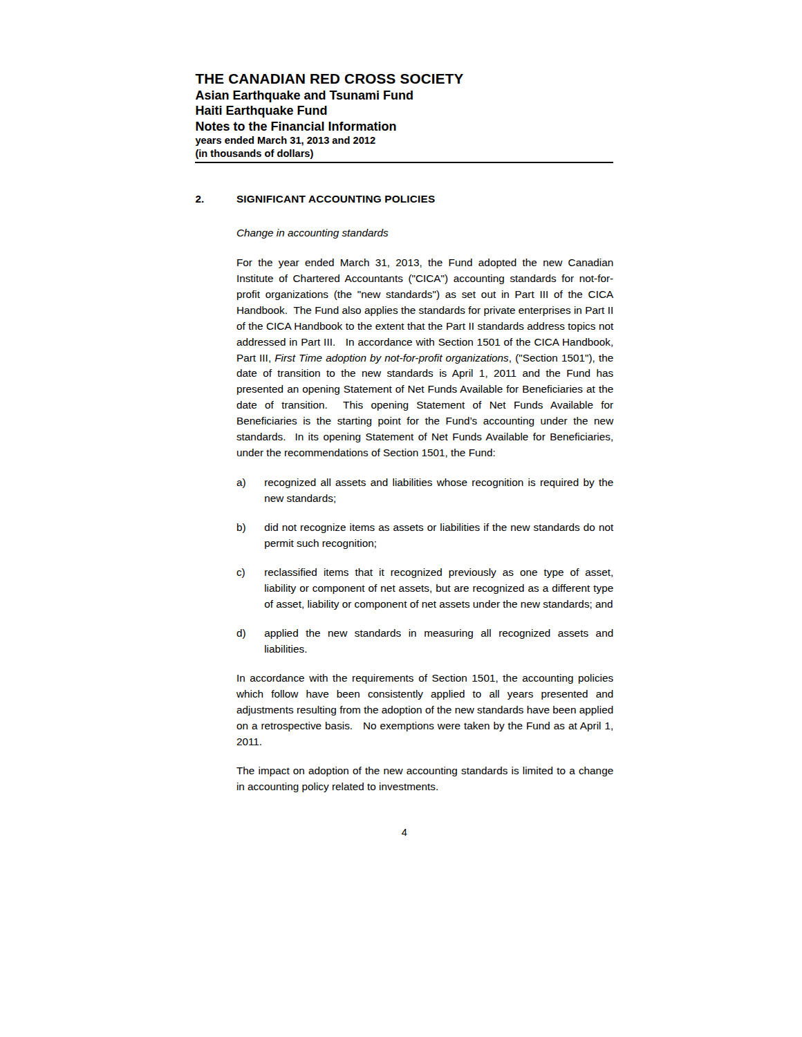THE CANADIAN RED CROSS SOCIETY
Asian Earthquake and Tsunami Fund
Haiti Earthquake Fund
Notes to the Financial Information
years ended March 31, 2013 and 2012
(in thousands of dollars)
2. SIGNIFICANT ACCOUNTING POLICIES
Change in accounting standards
For the year ended March 31, 2013, the Fund adopted the new Canadian Institute of Chartered Accountants ("CICA") accounting standards for not-for-profit organizations (the "new standards") as set out in Part III of the CICA Handbook. The Fund also applies the standards for private enterprises in Part II of the CICA Handbook to the extent that the Part II standards address topics not addressed in Part III. In accordance with Section 1501 of the CICA Handbook, Part III, First Time adoption by not-for-profit organizations, ("Section 1501"), the date of transition to the new standards is April 1, 2011 and the Fund has presented an opening Statement of Net Funds Available for Beneficiaries at the date of transition. This opening Statement of Net Funds Available for Beneficiaries is the starting point for the Fund’s accounting under the new standards. In its opening Statement of Net Funds Available for Beneficiaries, under the recommendations of Section 1501, the Fund:
a) recognized all assets and liabilities whose recognition is required by the new standards;
b) did not recognize items as assets or liabilities if the new standards do not permit such recognition;
c) reclassified items that it recognized previously as one type of asset, liability or component of net assets, but are recognized as a different type of asset, liability or component of net assets under the new standards; and
d) applied the new standards in measuring all recognized assets and liabilities.
In accordance with the requirements of Section 1501, the accounting policies which follow have been consistently applied to all years presented and adjustments resulting from the adoption of the new standards have been applied on a retrospective basis. No exemptions were taken by the Fund as at April 1, 2011.
The impact on adoption of the new accounting standards is limited to a change in accounting policy related to investments.
4